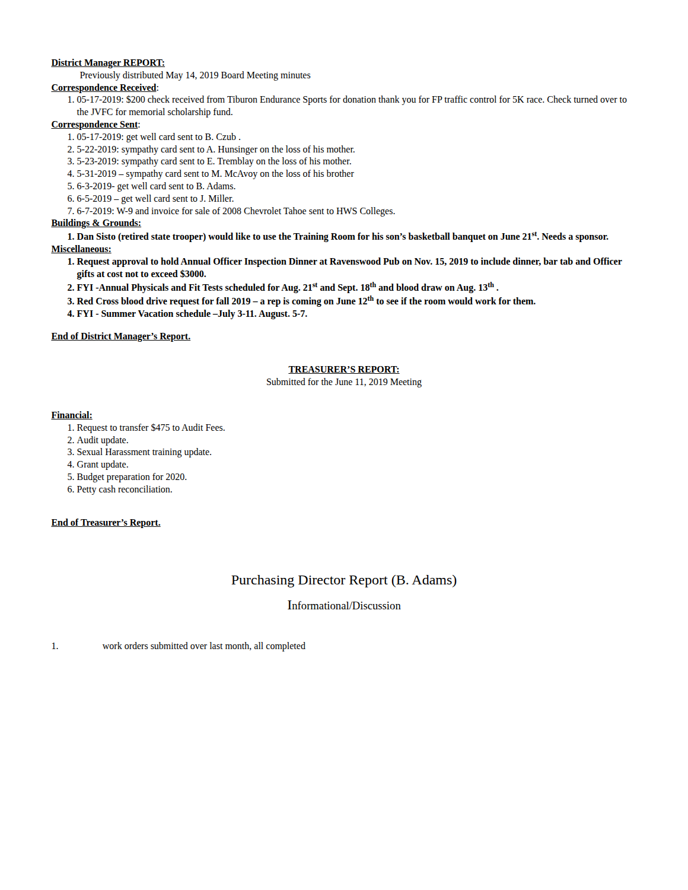District Manager REPORT:
Previously distributed May 14, 2019 Board Meeting minutes
Correspondence Received:
05-17-2019: $200 check received from Tiburon Endurance Sports for donation thank you for FP traffic control for 5K race. Check turned over to the JVFC for memorial scholarship fund.
Correspondence Sent:
05-17-2019: get well card sent to B. Czub .
5-22-2019: sympathy card sent to A. Hunsinger on the loss of his mother.
5-23-2019: sympathy card sent to E. Tremblay on the loss of his mother.
5-31-2019 – sympathy card sent to M. McAvoy on the loss of his brother
6-3-2019- get well card sent to B. Adams.
6-5-2019 – get well card sent to J. Miller.
6-7-2019: W-9 and invoice for sale of 2008 Chevrolet Tahoe sent to HWS Colleges.
Buildings & Grounds:
Dan Sisto (retired state trooper) would like to use the Training Room for his son’s basketball banquet on June 21st. Needs a sponsor.
Miscellaneous:
Request approval to hold Annual Officer Inspection Dinner at Ravenswood Pub on Nov. 15, 2019 to include dinner, bar tab and Officer gifts at cost not to exceed $3000.
FYI -Annual Physicals and Fit Tests scheduled for Aug. 21st and Sept. 18th and blood draw on Aug. 13th .
Red Cross blood drive request for fall 2019 – a rep is coming on June 12th to see if the room would work for them.
FYI - Summer Vacation schedule –July 3-11. August. 5-7.
End of District Manager’s Report.
TREASURER’S REPORT:
Submitted for the June 11, 2019 Meeting
Financial:
Request to transfer $475 to Audit Fees.
Audit update.
Sexual Harassment training update.
Grant update.
Budget preparation for 2020.
Petty cash reconciliation.
End of Treasurer’s Report.
Purchasing Director Report (B. Adams)
Informational/Discussion
1. work orders submitted over last month, all completed